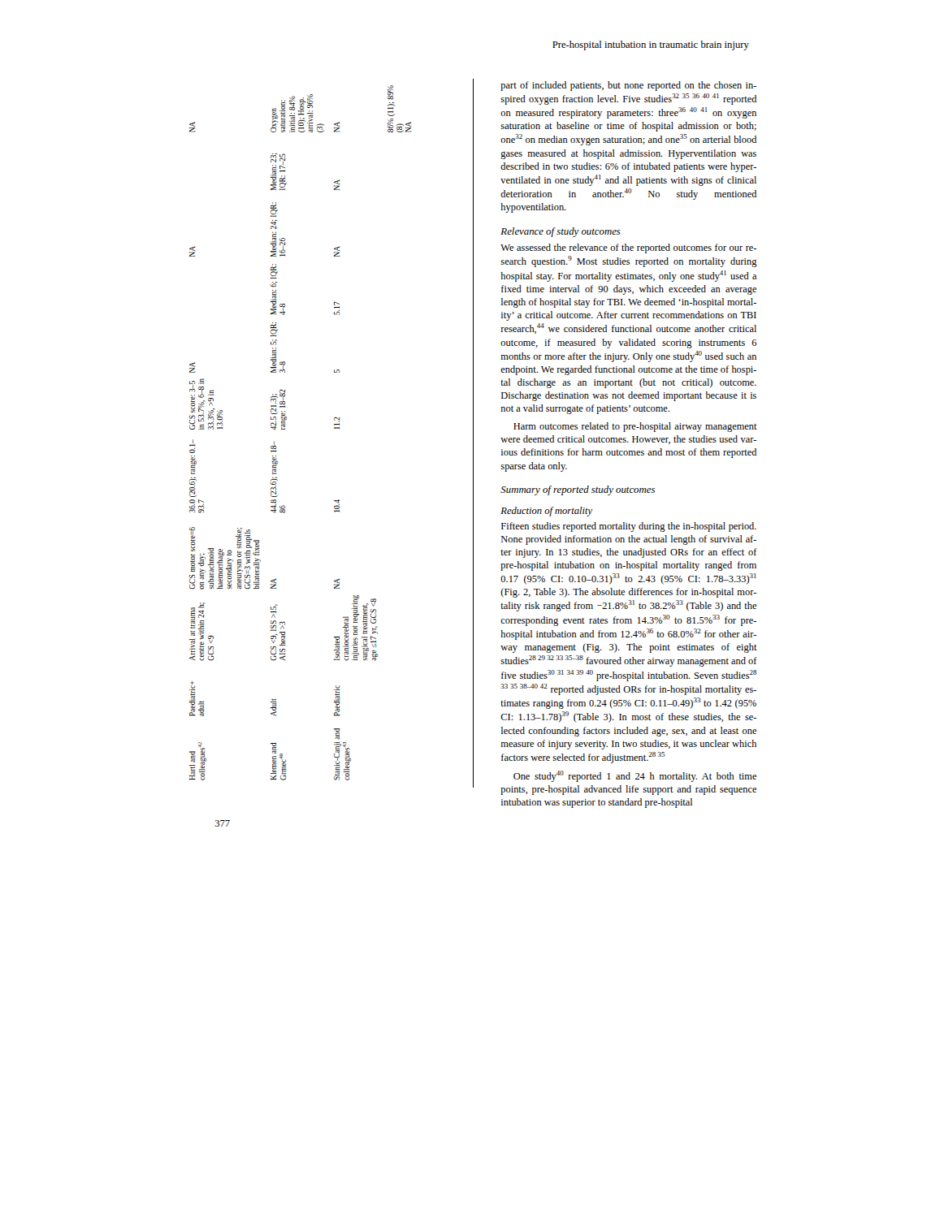Pre-hospital intubation in traumatic brain injury
| Hartl and colleagues 42 | Paediatric+ adult | Arrival at trauma centre within 24 h; GCS <9 | GCS motor score=6 on any day; subarachnoid haemorrhage secondary to aneurysm or stroke; GCS=3 with pupils bilaterally fixed | 36.0 (20.6); range: 0.1–93.7 | GCS score: 3–5 in 53.7%, 6–8 in 33.3%, >9 in 13.0% | NA | | NA | | NA |
| Klemen and Grmec 40 | Adult | GCS <9, ISS >15, AIS head >3 | NA | 44.8 (23.6); range: 18–86 | 42.5 (21.3); range: 18–82 | Median: 5; IQR: 3–8 | Median: 6; IQR: 4–8 | Median: 24; IQR: 16–26 | Median: 23; IQR: 17–25 | Oxygen saturation: initial: 84% (10); Hosp. arrival: 96% (3) |
| Stanic-Canji and colleagues 43 | Paediatric | Isolated craniocerebral injuries not requiring surgical treatment, age ≤17 yr, GCS <8 | NA | 10.4 | 11.2 | 5 | 5.17 | NA | NA | NA |
| | | | | | | | | | | 86% (11); 89% (8) NA |
part of included patients, but none reported on the chosen inspired oxygen fraction level. Five studies32 35 36 40 41 reported on measured respiratory parameters: three36 40 41 on oxygen saturation at baseline or time of hospital admission or both; one32 on median oxygen saturation; and one35 on arterial blood gases measured at hospital admission. Hyperventilation was described in two studies: 6% of intubated patients were hyperventilated in one study41 and all patients with signs of clinical deterioration in another.40 No study mentioned hypoventilation.
Relevance of study outcomes
We assessed the relevance of the reported outcomes for our research question.9 Most studies reported on mortality during hospital stay. For mortality estimates, only one study41 used a fixed time interval of 90 days, which exceeded an average length of hospital stay for TBI. We deemed ‘in-hospital mortality’ a critical outcome. After current recommendations on TBI research,44 we considered functional outcome another critical outcome, if measured by validated scoring instruments 6 months or more after the injury. Only one study40 used such an endpoint. We regarded functional outcome at the time of hospital discharge as an important (but not critical) outcome. Discharge destination was not deemed important because it is not a valid surrogate of patients’ outcome.
Harm outcomes related to pre-hospital airway management were deemed critical outcomes. However, the studies used various definitions for harm outcomes and most of them reported sparse data only.
Summary of reported study outcomes
Reduction of mortality
Fifteen studies reported mortality during the in-hospital period. None provided information on the actual length of survival after injury. In 13 studies, the unadjusted ORs for an effect of pre-hospital intubation on in-hospital mortality ranged from 0.17 (95% CI: 0.10–0.31)33 to 2.43 (95% CI: 1.78–3.33)31 (Fig. 2, Table 3). The absolute differences for in-hospital mortality risk ranged from −21.8%31 to 38.2%33 (Table 3) and the corresponding event rates from 14.3%30 to 81.5%33 for pre-hospital intubation and from 12.4%36 to 68.0%32 for other airway management (Fig. 3). The point estimates of eight studies28 29 32 33 35–38 favoured other airway management and of five studies30 31 34 39 40 pre-hospital intubation. Seven studies28 33 35 38–40 42 reported adjusted ORs for in-hospital mortality estimates ranging from 0.24 (95% CI: 0.11–0.49)33 to 1.42 (95% CI: 1.13–1.78)39 (Table 3). In most of these studies, the selected confounding factors included age, sex, and at least one measure of injury severity. In two studies, it was unclear which factors were selected for adjustment.28 35
One study40 reported 1 and 24 h mortality. At both time points, pre-hospital advanced life support and rapid sequence intubation was superior to standard pre-hospital
377